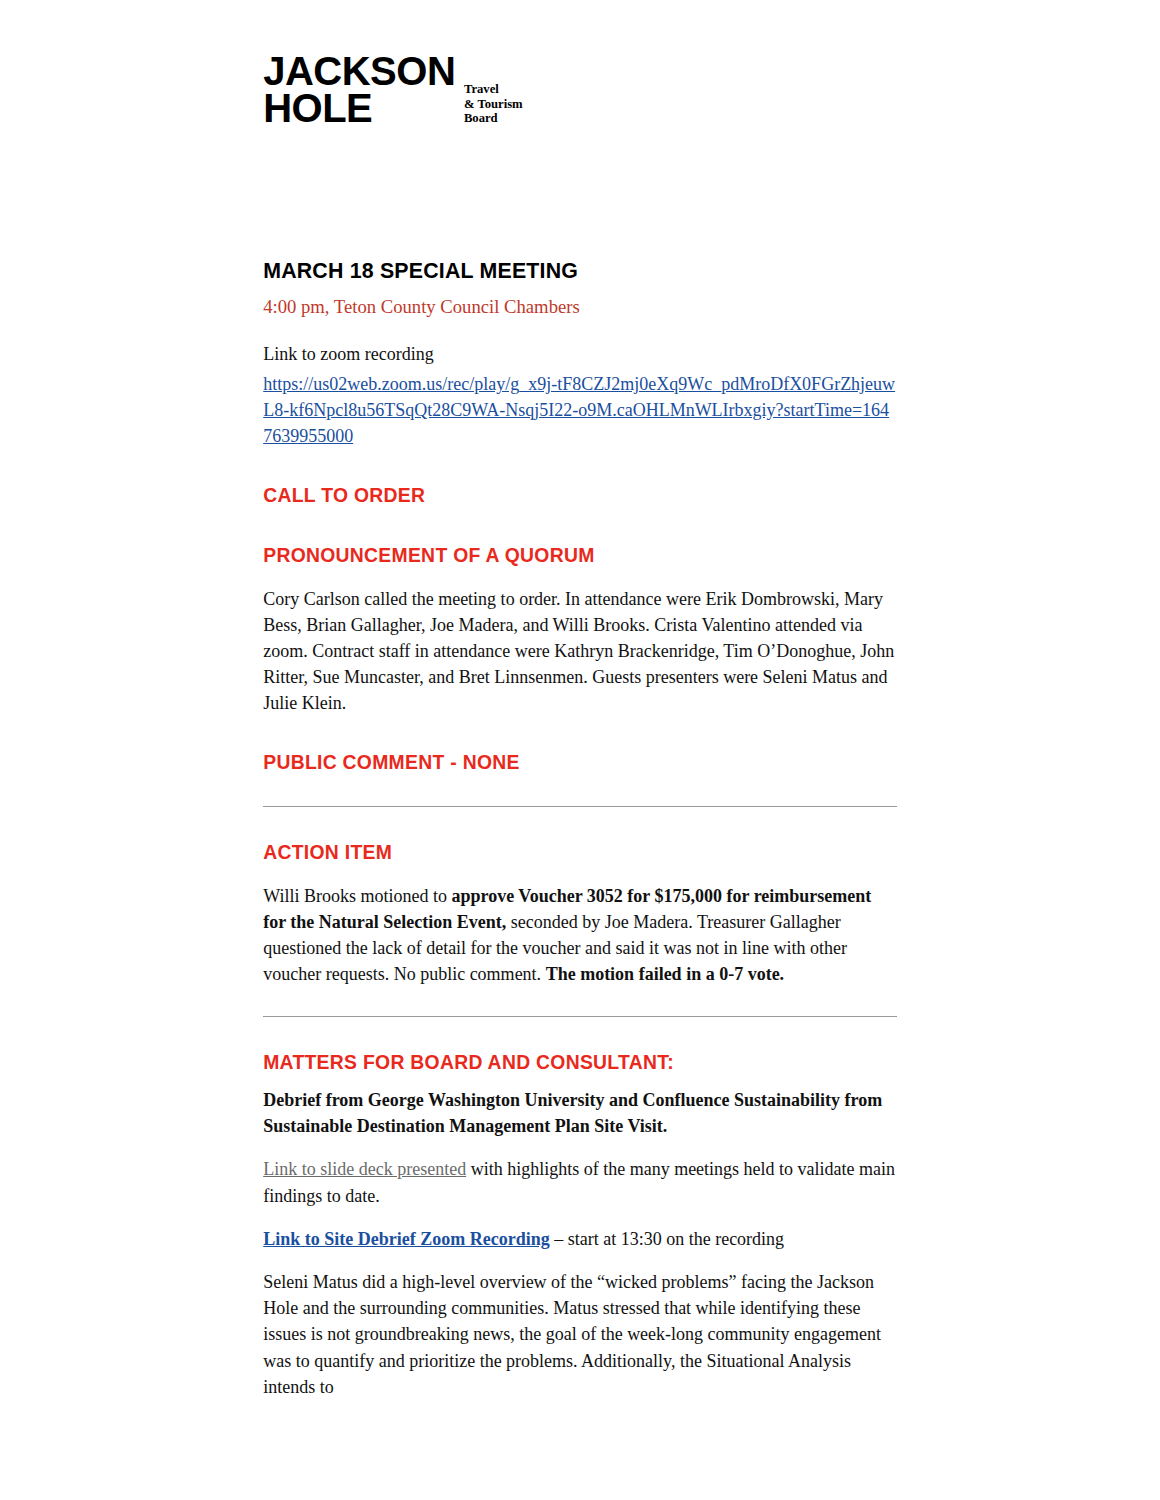JACKSON HOLE
Travel & Tourism Board
MARCH 18 SPECIAL MEETING
4:00 pm, Teton County Council Chambers
Link to zoom recording
https://us02web.zoom.us/rec/play/g_x9j-tF8CZJ2mj0eXq9Wc_pdMroDfX0FGrZhjeuwL8-kf6Npcl8u56TSqQt28C9WA-Nsqj5I22-o9M.caOHLMnWLIrbxgiy?startTime=1647639955000
CALL TO ORDER
PRONOUNCEMENT OF A QUORUM
Cory Carlson called the meeting to order. In attendance were Erik Dombrowski, Mary Bess, Brian Gallagher, Joe Madera, and Willi Brooks. Crista Valentino attended via zoom. Contract staff in attendance were Kathryn Brackenridge, Tim O’Donoghue, John Ritter, Sue Muncaster, and Bret Linnsenmen. Guests presenters were Seleni Matus and Julie Klein.
PUBLIC COMMENT - NONE
ACTION ITEM
Willi Brooks motioned to approve Voucher 3052 for $175,000 for reimbursement for the Natural Selection Event, seconded by Joe Madera. Treasurer Gallagher questioned the lack of detail for the voucher and said it was not in line with other voucher requests. No public comment. The motion failed in a 0-7 vote.
MATTERS FOR BOARD AND CONSULTANT:
Debrief from George Washington University and Confluence Sustainability from Sustainable Destination Management Plan Site Visit.
Link to slide deck presented with highlights of the many meetings held to validate main findings to date.
Link to Site Debrief Zoom Recording – start at 13:30 on the recording
Seleni Matus did a high-level overview of the “wicked problems” facing the Jackson Hole and the surrounding communities. Matus stressed that while identifying these issues is not groundbreaking news, the goal of the week-long community engagement was to quantify and prioritize the problems. Additionally, the Situational Analysis intends to